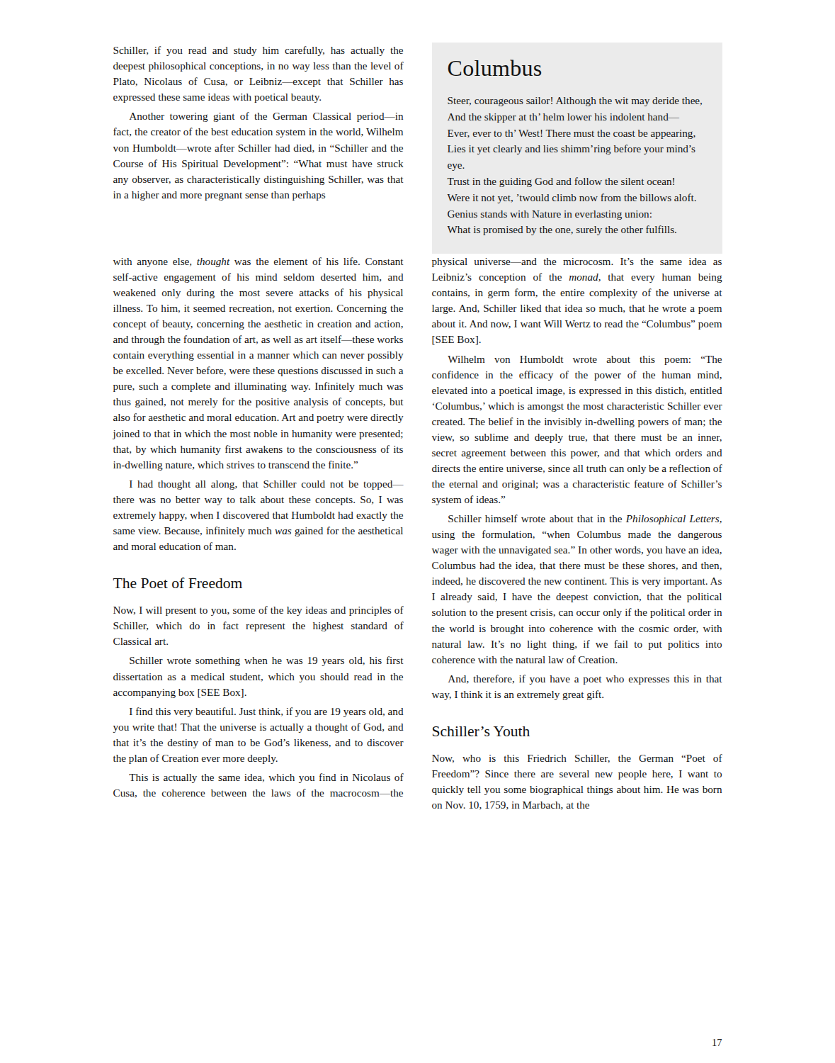Schiller, if you read and study him carefully, has actually the deepest philosophical conceptions, in no way less than the level of Plato, Nicolaus of Cusa, or Leibniz—except that Schiller has expressed these same ideas with poetical beauty.
Another towering giant of the German Classical period—in fact, the creator of the best education system in the world, Wilhelm von Humboldt—wrote after Schiller had died, in “Schiller and the Course of His Spiritual Development”: “What must have struck any observer, as characteristically distinguishing Schiller, was that in a higher and more pregnant sense than perhaps
Columbus
Steer, courageous sailor! Although the wit may deride thee,
And the skipper at th’ helm lower his indolent hand—
Ever, ever to th’ West! There must the coast be appearing,
Lies it yet clearly and lies shimm’ring before your mind’s eye.
Trust in the guiding God and follow the silent ocean!
Were it not yet, ’twould climb now from the billows aloft.
Genius stands with Nature in everlasting union:
What is promised by the one, surely the other fulfills.
with anyone else, thought was the element of his life. Constant self-active engagement of his mind seldom deserted him, and weakened only during the most severe attacks of his physical illness. To him, it seemed recreation, not exertion. Concerning the concept of beauty, concerning the aesthetic in creation and action, and through the foundation of art, as well as art itself—these works contain everything essential in a manner which can never possibly be excelled. Never before, were these questions discussed in such a pure, such a complete and illuminating way. Infinitely much was thus gained, not merely for the positive analysis of concepts, but also for aesthetic and moral education. Art and poetry were directly joined to that in which the most noble in humanity were presented; that, by which humanity first awakens to the consciousness of its in-dwelling nature, which strives to transcend the finite.”
I had thought all along, that Schiller could not be topped—there was no better way to talk about these concepts. So, I was extremely happy, when I discovered that Humboldt had exactly the same view. Because, infinitely much was gained for the aesthetical and moral education of man.
The Poet of Freedom
Now, I will present to you, some of the key ideas and principles of Schiller, which do in fact represent the highest standard of Classical art.
Schiller wrote something when he was 19 years old, his first dissertation as a medical student, which you should read in the accompanying box [SEE Box].
I find this very beautiful. Just think, if you are 19 years old, and you write that! That the universe is actually a thought of God, and that it’s the destiny of man to be God’s likeness, and to discover the plan of Creation ever more deeply.
This is actually the same idea, which you find in Nicolaus of Cusa, the coherence between the laws of the macrocosm—the physical universe—and the microcosm. It’s the same idea as Leibniz’s conception of the monad, that every human being contains, in germ form, the entire complexity of the universe at large. And, Schiller liked that idea so much, that he wrote a poem about it. And now, I want Will Wertz to read the “Columbus” poem [SEE Box].
Wilhelm von Humboldt wrote about this poem: “The confidence in the efficacy of the power of the human mind, elevated into a poetical image, is expressed in this distich, entitled ‘Columbus,’ which is amongst the most characteristic Schiller ever created. The belief in the invisibly in-dwelling powers of man; the view, so sublime and deeply true, that there must be an inner, secret agreement between this power, and that which orders and directs the entire universe, since all truth can only be a reflection of the eternal and original; was a characteristic feature of Schiller’s system of ideas.”
Schiller himself wrote about that in the Philosophical Letters, using the formulation, “when Columbus made the dangerous wager with the unnavigated sea.” In other words, you have an idea, Columbus had the idea, that there must be these shores, and then, indeed, he discovered the new continent. This is very important. As I already said, I have the deepest conviction, that the political solution to the present crisis, can occur only if the political order in the world is brought into coherence with the cosmic order, with natural law. It’s no light thing, if we fail to put politics into coherence with the natural law of Creation.
And, therefore, if you have a poet who expresses this in that way, I think it is an extremely great gift.
Schiller’s Youth
Now, who is this Friedrich Schiller, the German “Poet of Freedom”? Since there are several new people here, I want to quickly tell you some biographical things about him. He was born on Nov. 10, 1759, in Marbach, at the
17